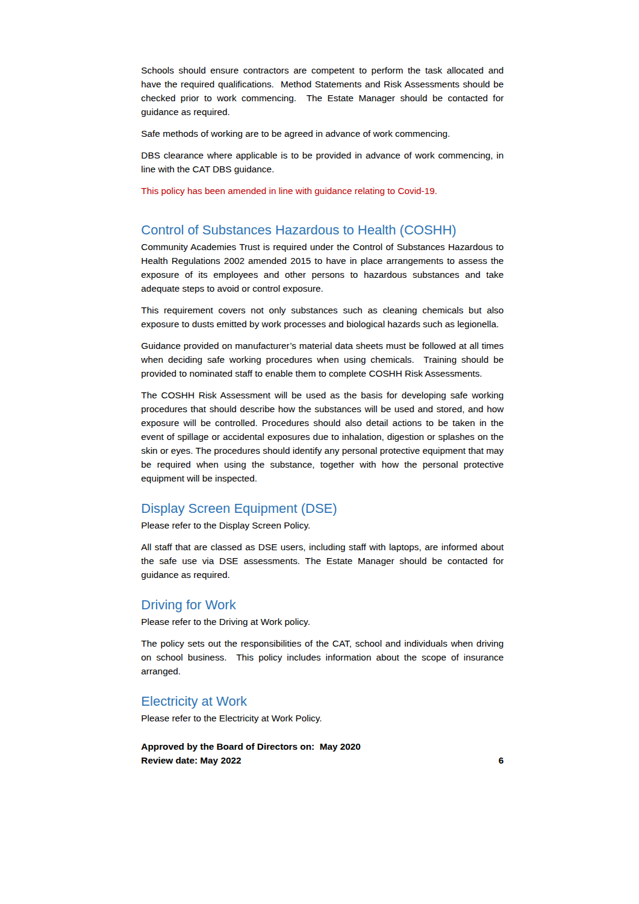Schools should ensure contractors are competent to perform the task allocated and have the required qualifications. Method Statements and Risk Assessments should be checked prior to work commencing. The Estate Manager should be contacted for guidance as required.
Safe methods of working are to be agreed in advance of work commencing.
DBS clearance where applicable is to be provided in advance of work commencing, in line with the CAT DBS guidance.
This policy has been amended in line with guidance relating to Covid-19.
Control of Substances Hazardous to Health (COSHH)
Community Academies Trust is required under the Control of Substances Hazardous to Health Regulations 2002 amended 2015 to have in place arrangements to assess the exposure of its employees and other persons to hazardous substances and take adequate steps to avoid or control exposure.
This requirement covers not only substances such as cleaning chemicals but also exposure to dusts emitted by work processes and biological hazards such as legionella.
Guidance provided on manufacturer’s material data sheets must be followed at all times when deciding safe working procedures when using chemicals. Training should be provided to nominated staff to enable them to complete COSHH Risk Assessments.
The COSHH Risk Assessment will be used as the basis for developing safe working procedures that should describe how the substances will be used and stored, and how exposure will be controlled. Procedures should also detail actions to be taken in the event of spillage or accidental exposures due to inhalation, digestion or splashes on the skin or eyes. The procedures should identify any personal protective equipment that may be required when using the substance, together with how the personal protective equipment will be inspected.
Display Screen Equipment (DSE)
Please refer to the Display Screen Policy.
All staff that are classed as DSE users, including staff with laptops, are informed about the safe use via DSE assessments. The Estate Manager should be contacted for guidance as required.
Driving for Work
Please refer to the Driving at Work policy.
The policy sets out the responsibilities of the CAT, school and individuals when driving on school business. This policy includes information about the scope of insurance arranged.
Electricity at Work
Please refer to the Electricity at Work Policy.
Approved by the Board of Directors on: May 2020
Review date: May 2022 6